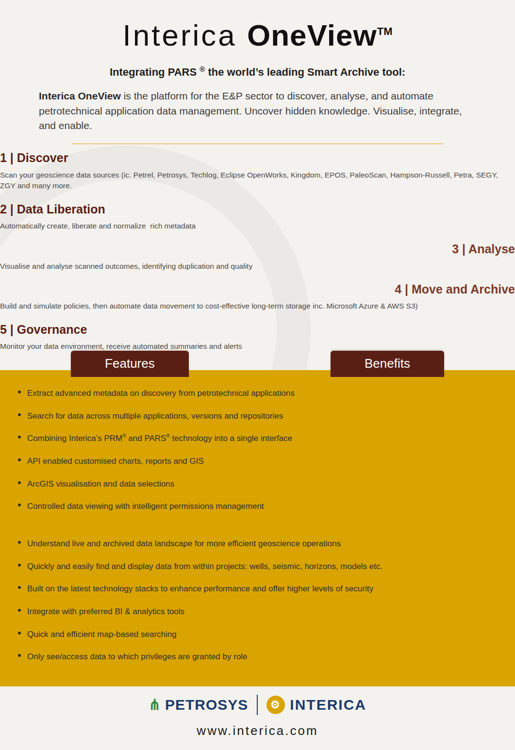Interica OneViewTM
Integrating PARS ® the world’s leading Smart Archive tool:
Interica OneView is the platform for the E&P sector to discover, analyse, and automate petrotechnical application data management. Uncover hidden knowledge. Visualise, integrate, and enable.
1 | Discover
Scan your geoscience data sources (ic. Petrel, Petrosys, Techlog, Eclipse OpenWorks, Kingdom, EPOS, PaleoScan, Hampson-Russell, Petra, SEGY, ZGY and many more.
2 | Data Liberation
Automatically create, liberate and normalize rich metadata
3 | Analyse
Visualise and analyse scanned outcomes, identifying duplication and quality
4 | Move and Archive
Build and simulate policies, then automate data movement to cost-effective long-term storage inc. Microsoft Azure & AWS S3)
5 | Governance
Monitor your data environment, receive automated summaries and alerts
🗄🔍
10101010101000
11000100010001
00010001101100
🔍🛠
📊☁
🖥❗
➤
➤
➤
➤
➤
➤
Features
Benefits
Extract advanced metadata on discovery from petrotechnical applications
Search for data across multiple applications, versions and repositories
Combining Interica’s PRM® and PARS® technology into a single interface
API enabled customised charts, reports and GIS
ArcGIS visualisation and data selections
Controlled data viewing with intelligent permissions management
Understand live and archived data landscape for more efficient geoscience operations
Quickly and easily find and display data from within projects: wells, seismic, horizons, models etc.
Built on the latest technology stacks to enhance performance and offer higher levels of security
Integrate with preferred BI & analytics tools
Quick and efficient map-based searching
Only see/access data to which privileges are granted by role
⋔PETROSYS
⚙INTERICA
www.interica.com